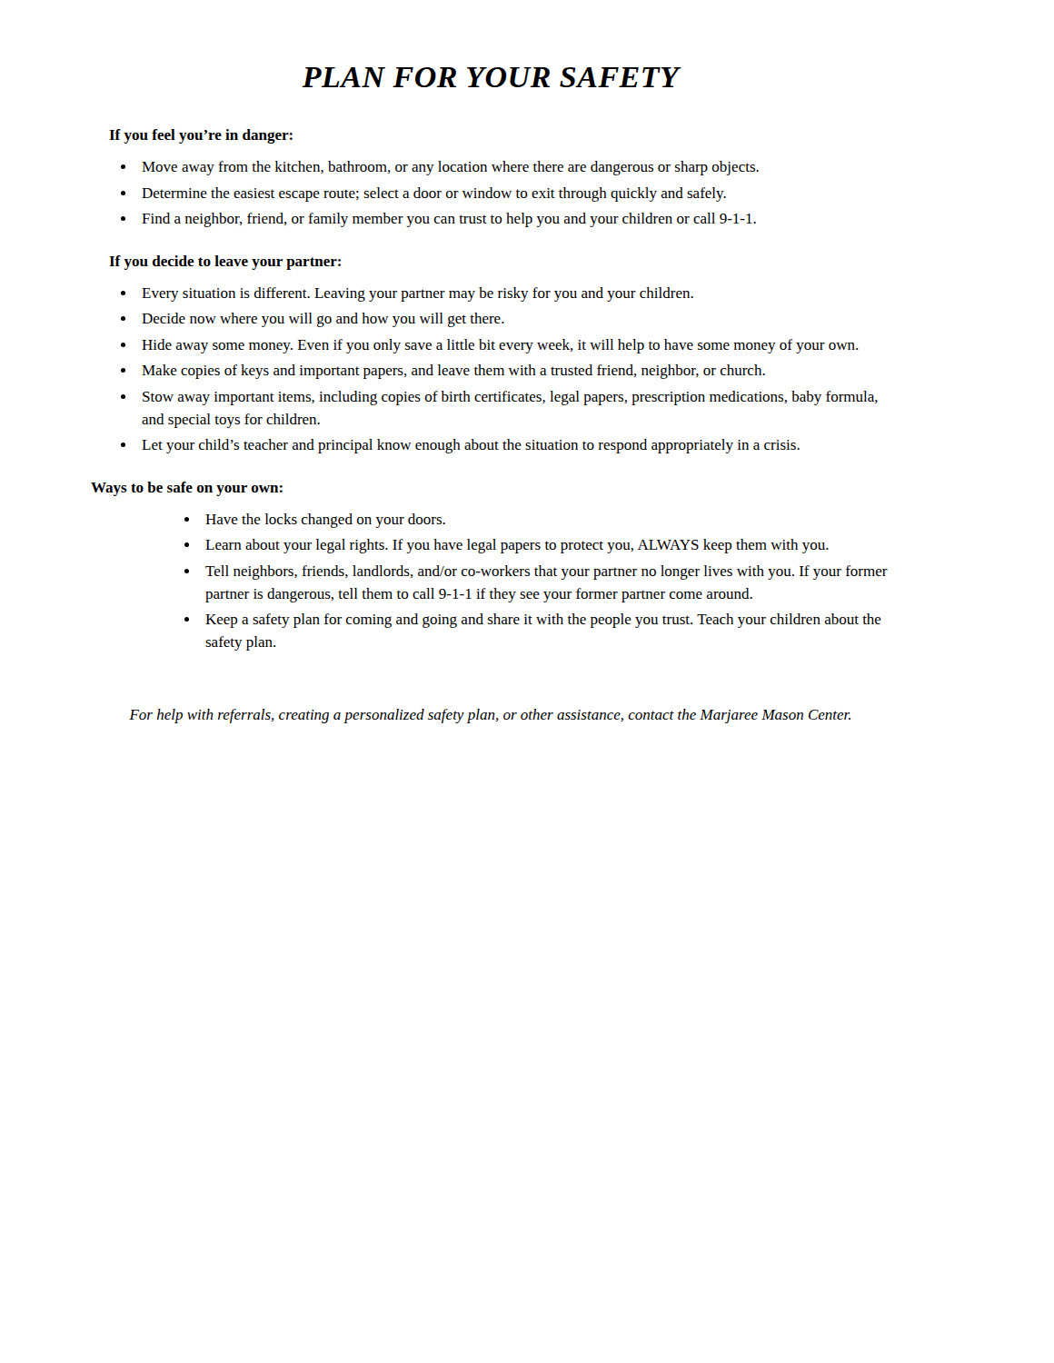PLAN FOR YOUR SAFETY
If you feel you’re in danger:
Move away from the kitchen, bathroom, or any location where there are dangerous or sharp objects.
Determine the easiest escape route; select a door or window to exit through quickly and safely.
Find a neighbor, friend, or family member you can trust to help you and your children or call 9-1-1.
If you decide to leave your partner:
Every situation is different. Leaving your partner may be risky for you and your children.
Decide now where you will go and how you will get there.
Hide away some money. Even if you only save a little bit every week, it will help to have some money of your own.
Make copies of keys and important papers, and leave them with a trusted friend, neighbor, or church.
Stow away important items, including copies of birth certificates, legal papers, prescription medications, baby formula, and special toys for children.
Let your child’s teacher and principal know enough about the situation to respond appropriately in a crisis.
Ways to be safe on your own:
Have the locks changed on your doors.
Learn about your legal rights. If you have legal papers to protect you, ALWAYS keep them with you.
Tell neighbors, friends, landlords, and/or co-workers that your partner no longer lives with you. If your former partner is dangerous, tell them to call 9-1-1 if they see your former partner come around.
Keep a safety plan for coming and going and share it with the people you trust. Teach your children about the safety plan.
For help with referrals, creating a personalized safety plan, or other assistance, contact the Marjaree Mason Center.